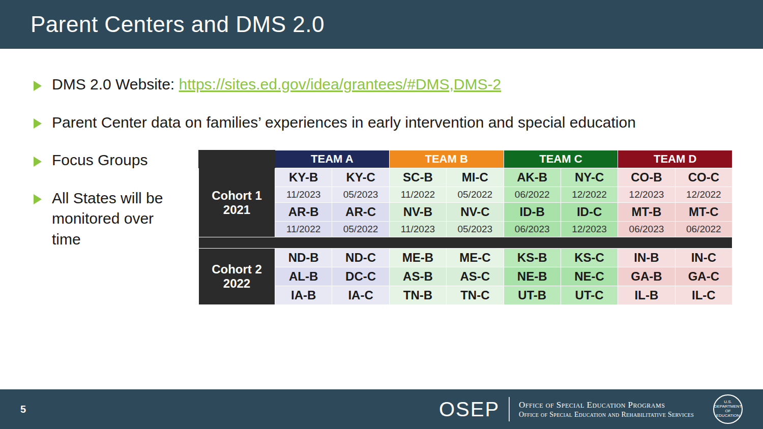Parent Centers and DMS 2.0
DMS 2.0 Website: https://sites.ed.gov/idea/grantees/#DMS,DMS-2
Parent Center data on families’ experiences in early intervention and special education
Focus Groups
All States will be monitored over time
| | TEAM A | TEAM B | TEAM C | TEAM D |
| --- | --- | --- | --- | --- |
| Cohort 1 2021 | KY-B | KY-C | SC-B | MI-C | AK-B | NY-C | CO-B | CO-C |
| 11/2023 | 05/2023 | 11/2022 | 05/2022 | 06/2022 | 12/2022 | 12/2023 | 12/2022 |
| AR-B | AR-C | NV-B | NV-C | ID-B | ID-C | MT-B | MT-C |
| 11/2022 | 05/2022 | 11/2023 | 05/2023 | 06/2023 | 12/2023 | 06/2023 | 06/2022 |
| Cohort 2 2022 | ND-B | ND-C | ME-B | ME-C | KS-B | KS-C | IN-B | IN-C |
| AL-B | DC-C | AS-B | AS-C | NE-B | NE-C | GA-B | GA-C |
| IA-B | IA-C | TN-B | TN-C | UT-B | UT-C | IL-B | IL-C |
5
OSEP
Office of Special Education Programs
Office of Special Education and Rehabilitative Services
U.S. DEPARTMENT OF EDUCATION